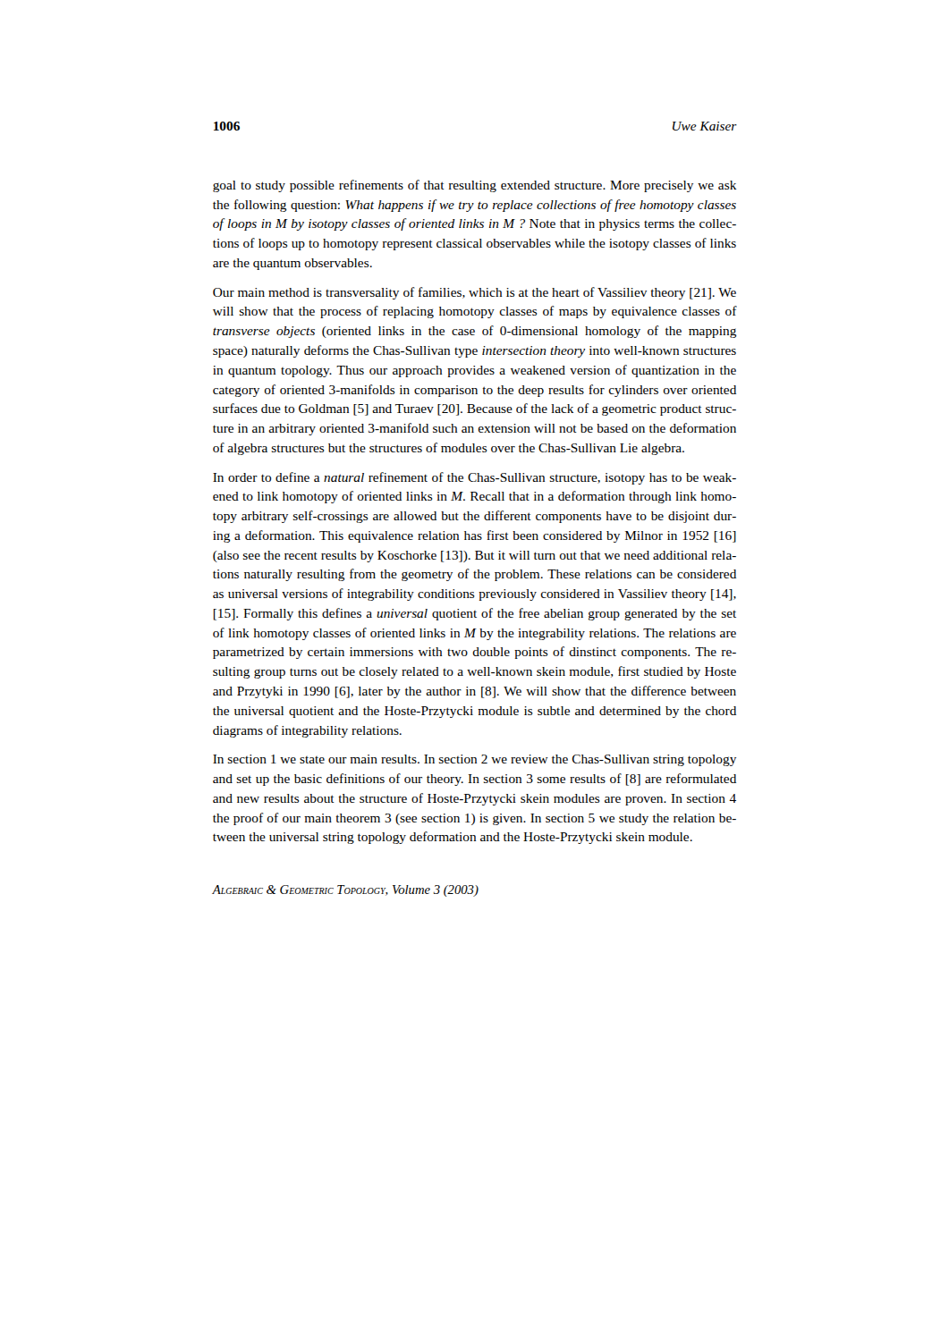1006 Uwe Kaiser
goal to study possible refinements of that resulting extended structure. More precisely we ask the following question: What happens if we try to replace collections of free homotopy classes of loops in M by isotopy classes of oriented links in M ? Note that in physics terms the collections of loops up to homotopy represent classical observables while the isotopy classes of links are the quantum observables.
Our main method is transversality of families, which is at the heart of Vassiliev theory [21]. We will show that the process of replacing homotopy classes of maps by equivalence classes of transverse objects (oriented links in the case of 0-dimensional homology of the mapping space) naturally deforms the Chas-Sullivan type intersection theory into well-known structures in quantum topology. Thus our approach provides a weakened version of quantization in the category of oriented 3-manifolds in comparison to the deep results for cylinders over oriented surfaces due to Goldman [5] and Turaev [20]. Because of the lack of a geometric product structure in an arbitrary oriented 3-manifold such an extension will not be based on the deformation of algebra structures but the structures of modules over the Chas-Sullivan Lie algebra.
In order to define a natural refinement of the Chas-Sullivan structure, isotopy has to be weakened to link homotopy of oriented links in M. Recall that in a deformation through link homotopy arbitrary self-crossings are allowed but the different components have to be disjoint during a deformation. This equivalence relation has first been considered by Milnor in 1952 [16] (also see the recent results by Koschorke [13]). But it will turn out that we need additional relations naturally resulting from the geometry of the problem. These relations can be considered as universal versions of integrability conditions previously considered in Vassiliev theory [14], [15]. Formally this defines a universal quotient of the free abelian group generated by the set of link homotopy classes of oriented links in M by the integrability relations. The relations are parametrized by certain immersions with two double points of dinstinct components. The resulting group turns out be closely related to a well-known skein module, first studied by Hoste and Przytyki in 1990 [6], later by the author in [8]. We will show that the difference between the universal quotient and the Hoste-Przytycki module is subtle and determined by the chord diagrams of integrability relations.
In section 1 we state our main results. In section 2 we review the Chas-Sullivan string topology and set up the basic definitions of our theory. In section 3 some results of [8] are reformulated and new results about the structure of Hoste-Przytycki skein modules are proven. In section 4 the proof of our main theorem 3 (see section 1) is given. In section 5 we study the relation between the universal string topology deformation and the Hoste-Przytycki skein module.
Algebraic & Geometric Topology, Volume 3 (2003)